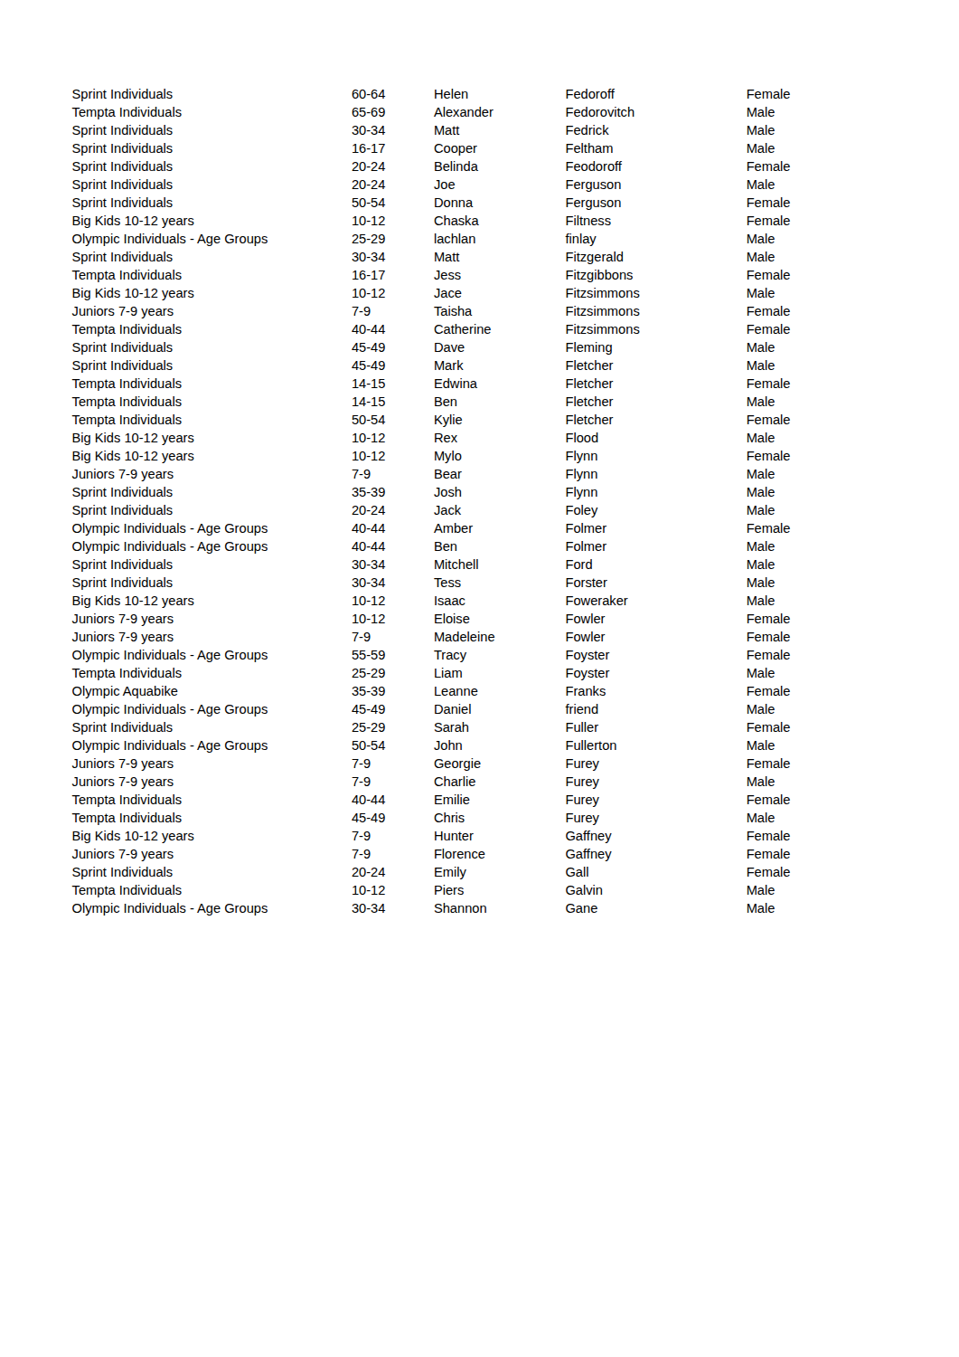| Sprint Individuals | 60-64 | Helen | Fedoroff | Female |
| Tempta Individuals | 65-69 | Alexander | Fedorovitch | Male |
| Sprint Individuals | 30-34 | Matt | Fedrick | Male |
| Sprint Individuals | 16-17 | Cooper | Feltham | Male |
| Sprint Individuals | 20-24 | Belinda | Feodoroff | Female |
| Sprint Individuals | 20-24 | Joe | Ferguson | Male |
| Sprint Individuals | 50-54 | Donna | Ferguson | Female |
| Big Kids 10-12 years | 10-12 | Chaska | Filtness | Female |
| Olympic Individuals - Age Groups | 25-29 | lachlan | finlay | Male |
| Sprint Individuals | 30-34 | Matt | Fitzgerald | Male |
| Tempta Individuals | 16-17 | Jess | Fitzgibbons | Female |
| Big Kids 10-12 years | 10-12 | Jace | Fitzsimmons | Male |
| Juniors 7-9 years | 7-9 | Taisha | Fitzsimmons | Female |
| Tempta Individuals | 40-44 | Catherine | Fitzsimmons | Female |
| Sprint Individuals | 45-49 | Dave | Fleming | Male |
| Sprint Individuals | 45-49 | Mark | Fletcher | Male |
| Tempta Individuals | 14-15 | Edwina | Fletcher | Female |
| Tempta Individuals | 14-15 | Ben | Fletcher | Male |
| Tempta Individuals | 50-54 | Kylie | Fletcher | Female |
| Big Kids 10-12 years | 10-12 | Rex | Flood | Male |
| Big Kids 10-12 years | 10-12 | Mylo | Flynn | Female |
| Juniors 7-9 years | 7-9 | Bear | Flynn | Male |
| Sprint Individuals | 35-39 | Josh | Flynn | Male |
| Sprint Individuals | 20-24 | Jack | Foley | Male |
| Olympic Individuals - Age Groups | 40-44 | Amber | Folmer | Female |
| Olympic Individuals - Age Groups | 40-44 | Ben | Folmer | Male |
| Sprint Individuals | 30-34 | Mitchell | Ford | Male |
| Sprint Individuals | 30-34 | Tess | Forster | Male |
| Big Kids 10-12 years | 10-12 | Isaac | Foweraker | Male |
| Juniors 7-9 years | 10-12 | Eloise | Fowler | Female |
| Juniors 7-9 years | 7-9 | Madeleine | Fowler | Female |
| Olympic Individuals - Age Groups | 55-59 | Tracy | Foyster | Female |
| Tempta Individuals | 25-29 | Liam | Foyster | Male |
| Olympic Aquabike | 35-39 | Leanne | Franks | Female |
| Olympic Individuals - Age Groups | 45-49 | Daniel | friend | Male |
| Sprint Individuals | 25-29 | Sarah | Fuller | Female |
| Olympic Individuals - Age Groups | 50-54 | John | Fullerton | Male |
| Juniors 7-9 years | 7-9 | Georgie | Furey | Female |
| Juniors 7-9 years | 7-9 | Charlie | Furey | Male |
| Tempta Individuals | 40-44 | Emilie | Furey | Female |
| Tempta Individuals | 45-49 | Chris | Furey | Male |
| Big Kids 10-12 years | 7-9 | Hunter | Gaffney | Female |
| Juniors 7-9 years | 7-9 | Florence | Gaffney | Female |
| Sprint Individuals | 20-24 | Emily | Gall | Female |
| Tempta Individuals | 10-12 | Piers | Galvin | Male |
| Olympic Individuals - Age Groups | 30-34 | Shannon | Gane | Male |